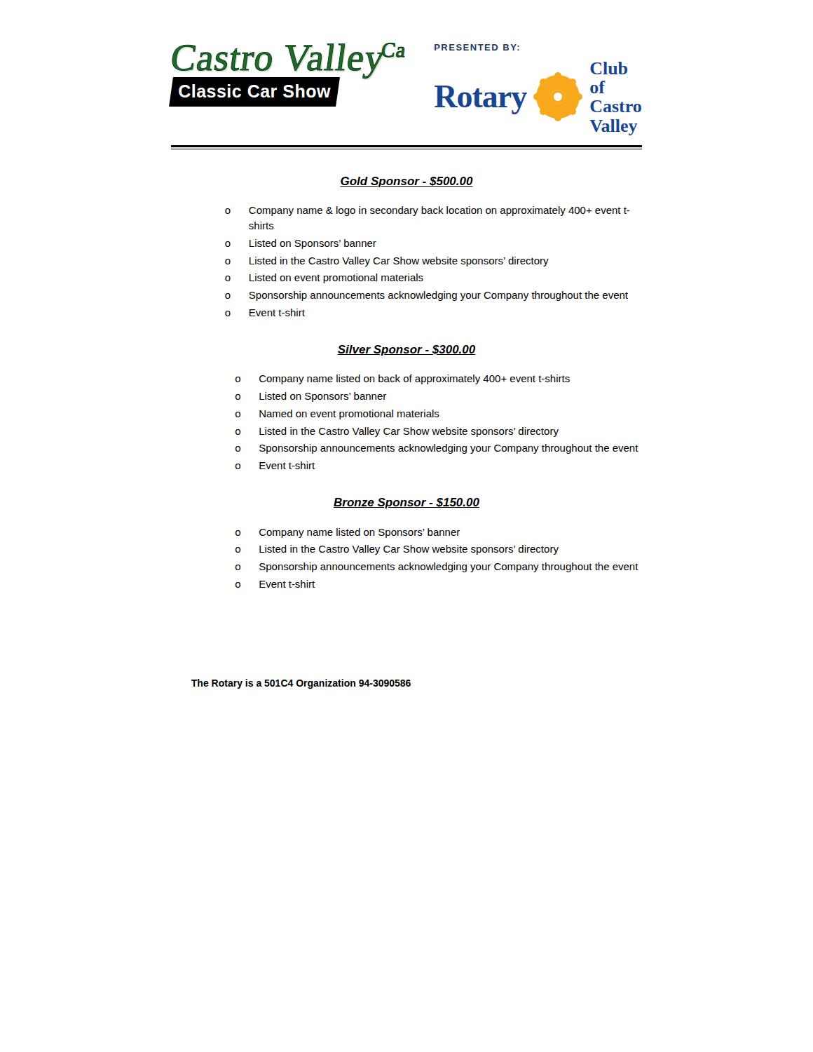Castro ValleyCa
Classic Car Show
PRESENTED BY:
Rotary
Club of
Castro Valley
Gold Sponsor - $500.00
Company name & logo in secondary back location on approximately 400+ event t-shirts
Listed on Sponsors’ banner
Listed in the Castro Valley Car Show website sponsors’ directory
Listed on event promotional materials
Sponsorship announcements acknowledging your Company throughout the event
Event t-shirt
Silver Sponsor - $300.00
Company name listed on back of approximately 400+ event t-shirts
Listed on Sponsors’ banner
Named on event promotional materials
Listed in the Castro Valley Car Show website sponsors’ directory
Sponsorship announcements acknowledging your Company throughout the event
Event t-shirt
Bronze Sponsor - $150.00
Company name listed on Sponsors’ banner
Listed in the Castro Valley Car Show website sponsors’ directory
Sponsorship announcements acknowledging your Company throughout the event
Event t-shirt
The Rotary is a 501C4 Organization 94-3090586